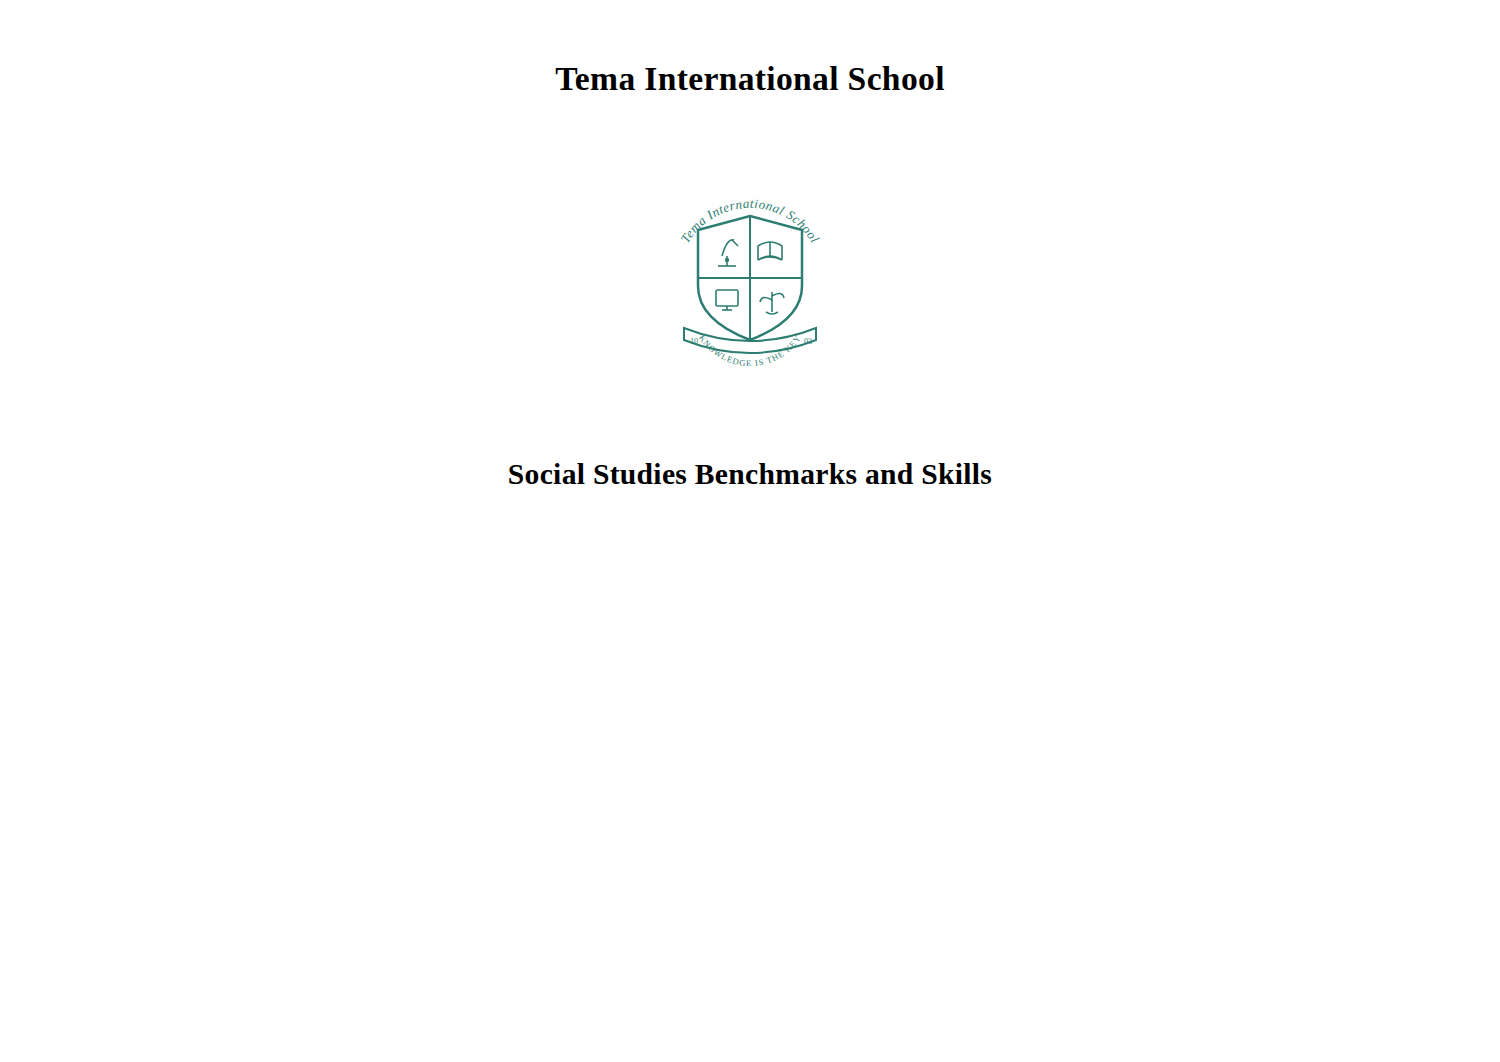Tema International School
Tema International School KNOWLEDGE IS THE KEY 10 03
Social Studies Benchmarks and Skills